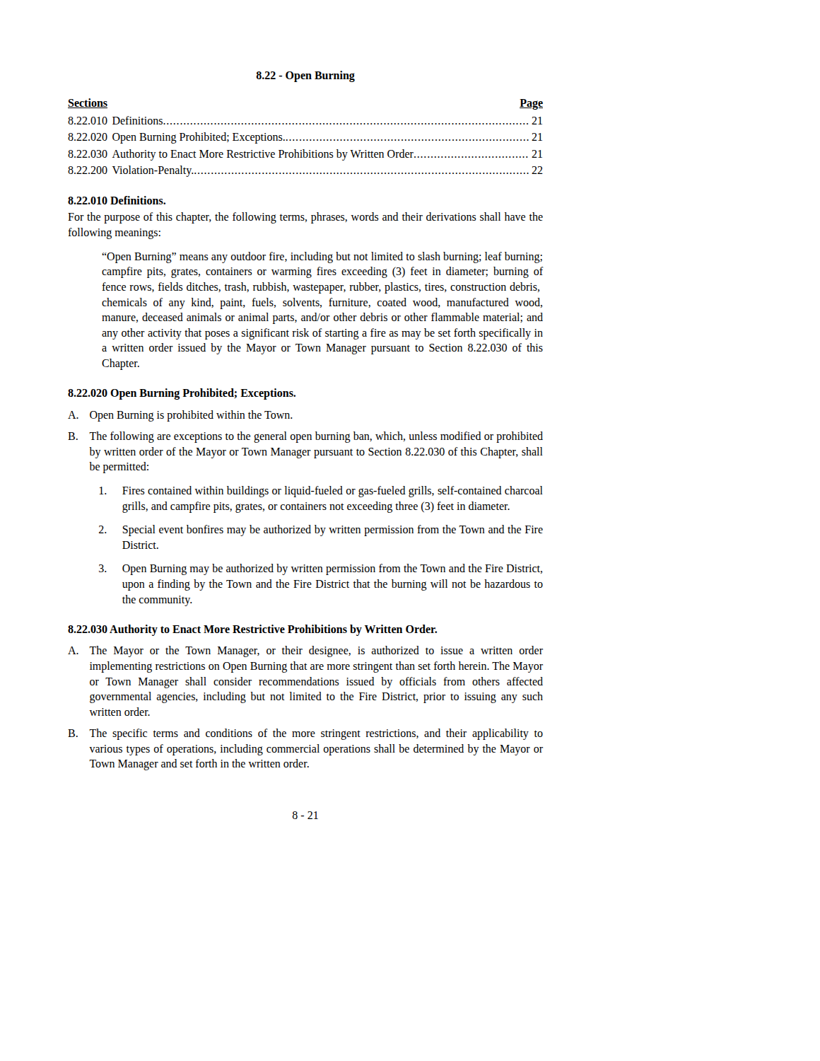8.22 - Open Burning
Sections Page
8.22.010 Definitions .......................................................................................................................... 21
8.22.020 Open Burning Prohibited; Exceptions. .............................................................................. 21
8.22.030 Authority to Enact More Restrictive Prohibitions by Written Order ................................... 21
8.22.200 Violation-Penalty. .............................................................................................................. 22
8.22.010 Definitions.
For the purpose of this chapter, the following terms, phrases, words and their derivations shall have the following meanings:
“Open Burning” means any outdoor fire, including but not limited to slash burning; leaf burning; campfire pits, grates, containers or warming fires exceeding (3) feet in diameter; burning of fence rows, fields ditches, trash, rubbish, wastepaper, rubber, plastics, tires, construction debris, chemicals of any kind, paint, fuels, solvents, furniture, coated wood, manufactured wood, manure, deceased animals or animal parts, and/or other debris or other flammable material; and any other activity that poses a significant risk of starting a fire as may be set forth specifically in a written order issued by the Mayor or Town Manager pursuant to Section 8.22.030 of this Chapter.
8.22.020 Open Burning Prohibited; Exceptions.
A. Open Burning is prohibited within the Town.
B. The following are exceptions to the general open burning ban, which, unless modified or prohibited by written order of the Mayor or Town Manager pursuant to Section 8.22.030 of this Chapter, shall be permitted:
1. Fires contained within buildings or liquid-fueled or gas-fueled grills, self-contained charcoal grills, and campfire pits, grates, or containers not exceeding three (3) feet in diameter.
2. Special event bonfires may be authorized by written permission from the Town and the Fire District.
3. Open Burning may be authorized by written permission from the Town and the Fire District, upon a finding by the Town and the Fire District that the burning will not be hazardous to the community.
8.22.030 Authority to Enact More Restrictive Prohibitions by Written Order.
A. The Mayor or the Town Manager, or their designee, is authorized to issue a written order implementing restrictions on Open Burning that are more stringent than set forth herein. The Mayor or Town Manager shall consider recommendations issued by officials from others affected governmental agencies, including but not limited to the Fire District, prior to issuing any such written order.
B. The specific terms and conditions of the more stringent restrictions, and their applicability to various types of operations, including commercial operations shall be determined by the Mayor or Town Manager and set forth in the written order.
8 - 21